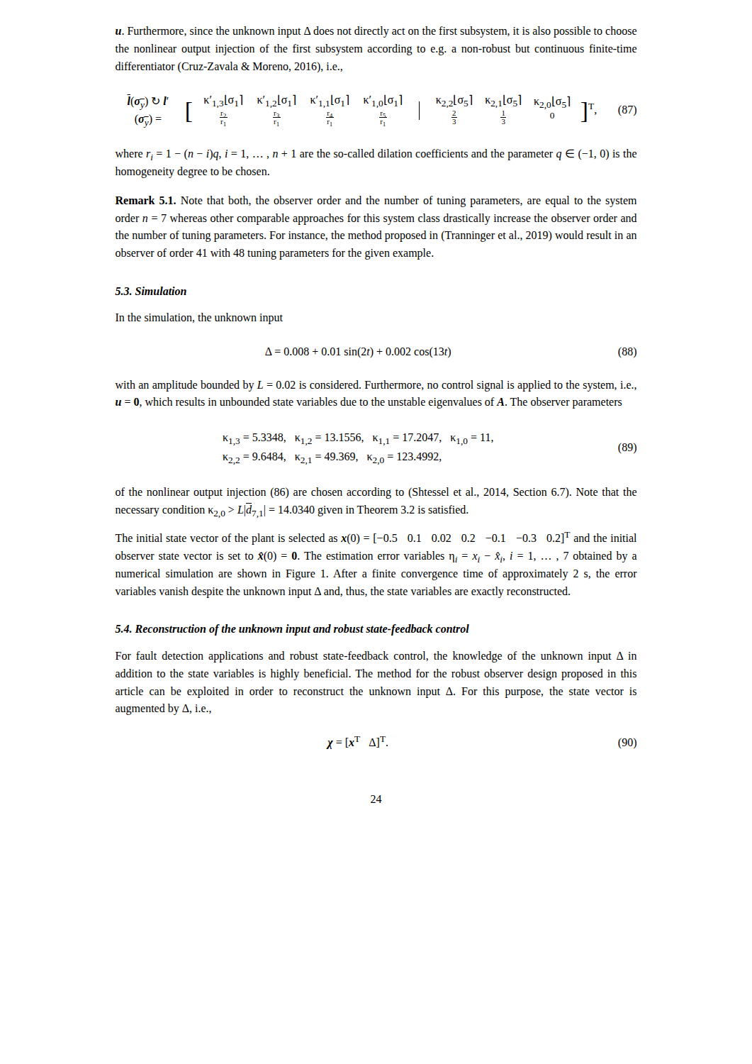u. Furthermore, since the unknown input Δ does not directly act on the first subsystem, it is also possible to choose the nonlinear output injection of the first subsystem according to e.g. a non-robust but continuous finite-time differentiator (Cruz-Zavala & Moreno, 2016), i.e.,
| l ( σ y ) ↻ l ′( σ y ) = | [ | κ′ 1,3 ⌊σ 1 ⌉ r 2 r 1 | κ′ 1,2 ⌊σ 1 ⌉ r 3 r 1 | κ′ 1,1 ⌊σ 1 ⌉ r 4 r 1 | κ′ 1,0 ⌊σ 1 ⌉ r 5 r 1 | | κ 2,2 ⌊σ 5 ⌉ 2 3 | κ 2,1 ⌊σ 5 ⌉ 1 3 | κ 2,0 ⌊σ 5 ⌉ 0 | ] T , |
(87)
where ri = 1 − (n − i)q, i = 1, … , n + 1 are the so-called dilation coefficients and the parameter q ∈ (−1, 0) is the homogeneity degree to be chosen.
Remark 5.1. Note that both, the observer order and the number of tuning parameters, are equal to the system order n = 7 whereas other comparable approaches for this system class drastically increase the observer order and the number of tuning parameters. For instance, the method proposed in (Tranninger et al., 2019) would result in an observer of order 41 with 48 tuning parameters for the given example.
5.3. Simulation
In the simulation, the unknown input
Δ = 0.008 + 0.01 sin(2t) + 0.002 cos(13t)
(88)
with an amplitude bounded by L = 0.02 is considered. Furthermore, no control signal is applied to the system, i.e., u = 0, which results in unbounded state variables due to the unstable eigenvalues of A. The observer parameters
κ1,3 = 5.3348, κ1,2 = 13.1556, κ1,1 = 17.2047, κ1,0 = 11,
κ2,2 = 9.6484, κ2,1 = 49.369, κ2,0 = 123.4992,
(89)
of the nonlinear output injection (86) are chosen according to (Shtessel et al., 2014, Section 6.7). Note that the necessary condition κ2,0 > L|d7,1| = 14.0340 given in Theorem 3.2 is satisfied.
The initial state vector of the plant is selected as x(0) = [−0.5 0.1 0.02 0.2 −0.1 −0.3 0.2]T and the initial observer state vector is set to x̂(0) = 0. The estimation error variables ηi = xi − x̂i, i = 1, … , 7 obtained by a numerical simulation are shown in Figure 1. After a finite convergence time of approximately 2 s, the error variables vanish despite the unknown input Δ and, thus, the state variables are exactly reconstructed.
5.4. Reconstruction of the unknown input and robust state-feedback control
For fault detection applications and robust state-feedback control, the knowledge of the unknown input Δ in addition to the state variables is highly beneficial. The method for the robust observer design proposed in this article can be exploited in order to reconstruct the unknown input Δ. For this purpose, the state vector is augmented by Δ, i.e.,
χ = [xT Δ]T.
(90)
24